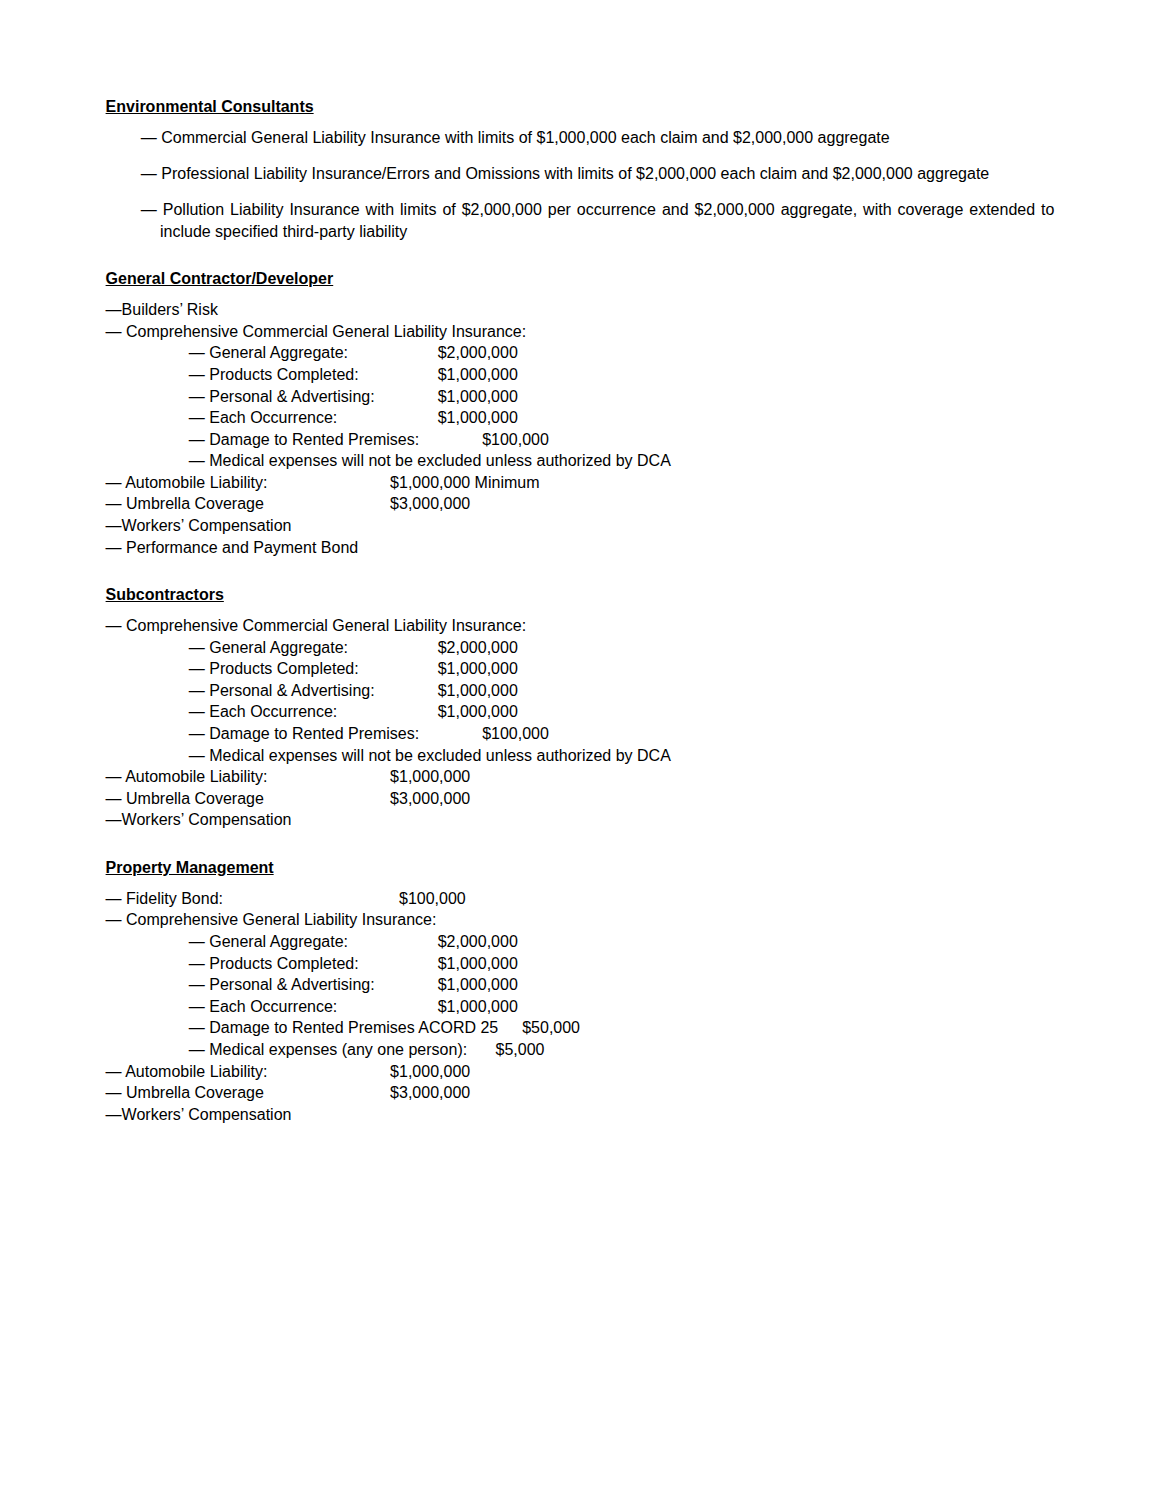Environmental Consultants
Commercial General Liability Insurance with limits of $1,000,000 each claim and $2,000,000 aggregate
Professional Liability Insurance/Errors and Omissions with limits of $2,000,000 each claim and $2,000,000 aggregate
Pollution Liability Insurance with limits of $2,000,000 per occurrence and $2,000,000 aggregate, with coverage extended to include specified third-party liability
General Contractor/Developer
—Builders’ Risk
— Comprehensive Commercial General Liability Insurance:
— General Aggregate: $2,000,000
— Products Completed: $1,000,000
— Personal & Advertising: $1,000,000
— Each Occurrence: $1,000,000
— Damage to Rented Premises: $100,000
— Medical expenses will not be excluded unless authorized by DCA
— Automobile Liability: $1,000,000 Minimum
— Umbrella Coverage $3,000,000
—Workers’ Compensation
— Performance and Payment Bond
Subcontractors
— Comprehensive Commercial General Liability Insurance:
— General Aggregate: $2,000,000
— Products Completed: $1,000,000
— Personal & Advertising: $1,000,000
— Each Occurrence: $1,000,000
— Damage to Rented Premises: $100,000
— Medical expenses will not be excluded unless authorized by DCA
— Automobile Liability: $1,000,000
— Umbrella Coverage $3,000,000
—Workers’ Compensation
Property Management
— Fidelity Bond: $100,000
— Comprehensive General Liability Insurance:
— General Aggregate: $2,000,000
— Products Completed: $1,000,000
— Personal & Advertising: $1,000,000
— Each Occurrence: $1,000,000
— Damage to Rented Premises ACORD 25 $50,000
— Medical expenses (any one person): $5,000
— Automobile Liability: $1,000,000
— Umbrella Coverage $3,000,000
—Workers’ Compensation